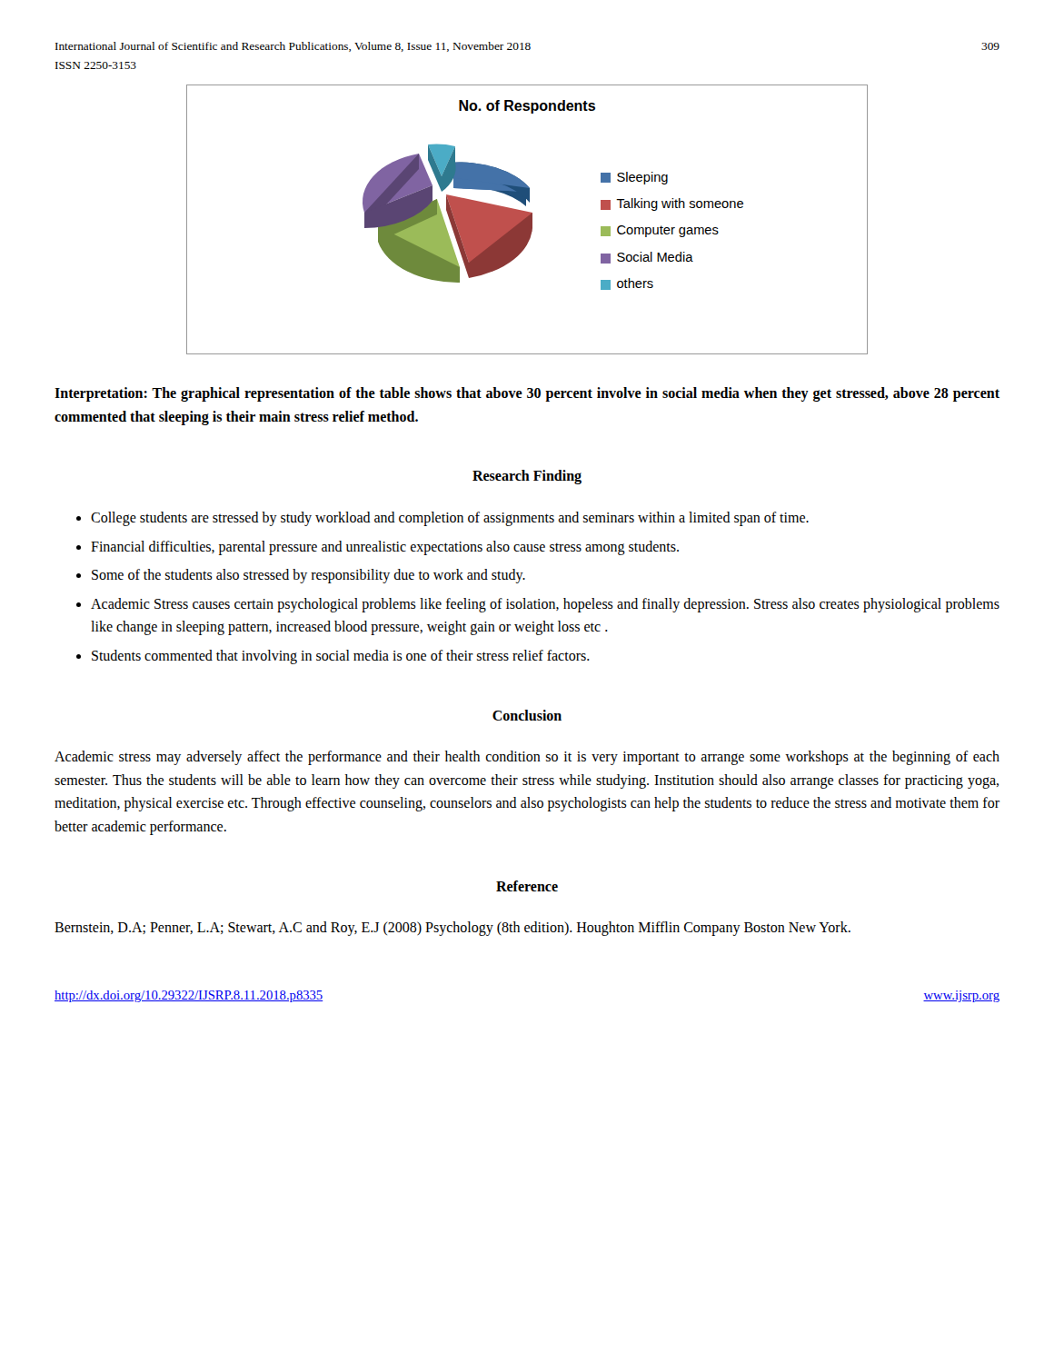International Journal of Scientific and Research Publications, Volume 8, Issue 11, November 2018 309
ISSN 2250-3153
No. of Respondents
Sleeping
Talking with someone
Computer games
Social Media
others
Interpretation: The graphical representation of the table shows that above 30 percent involve in social media when they get stressed, above 28 percent commented that sleeping is their main stress relief method.
Research Finding
College students are stressed by study workload and completion of assignments and seminars within a limited span of time.
Financial difficulties, parental pressure and unrealistic expectations also cause stress among students.
Some of the students also stressed by responsibility due to work and study.
Academic Stress causes certain psychological problems like feeling of isolation, hopeless and finally depression. Stress also creates physiological problems like change in sleeping pattern, increased blood pressure, weight gain or weight loss etc .
Students commented that involving in social media is one of their stress relief factors.
Conclusion
Academic stress may adversely affect the performance and their health condition so it is very important to arrange some workshops at the beginning of each semester. Thus the students will be able to learn how they can overcome their stress while studying. Institution should also arrange classes for practicing yoga, meditation, physical exercise etc. Through effective counseling, counselors and also psychologists can help the students to reduce the stress and motivate them for better academic performance.
Reference
Bernstein, D.A; Penner, L.A; Stewart, A.C and Roy, E.J (2008) Psychology (8th edition). Houghton Mifflin Company Boston New York.
http://dx.doi.org/10.29322/IJSRP.8.11.2018.p8335 www.ijsrp.org